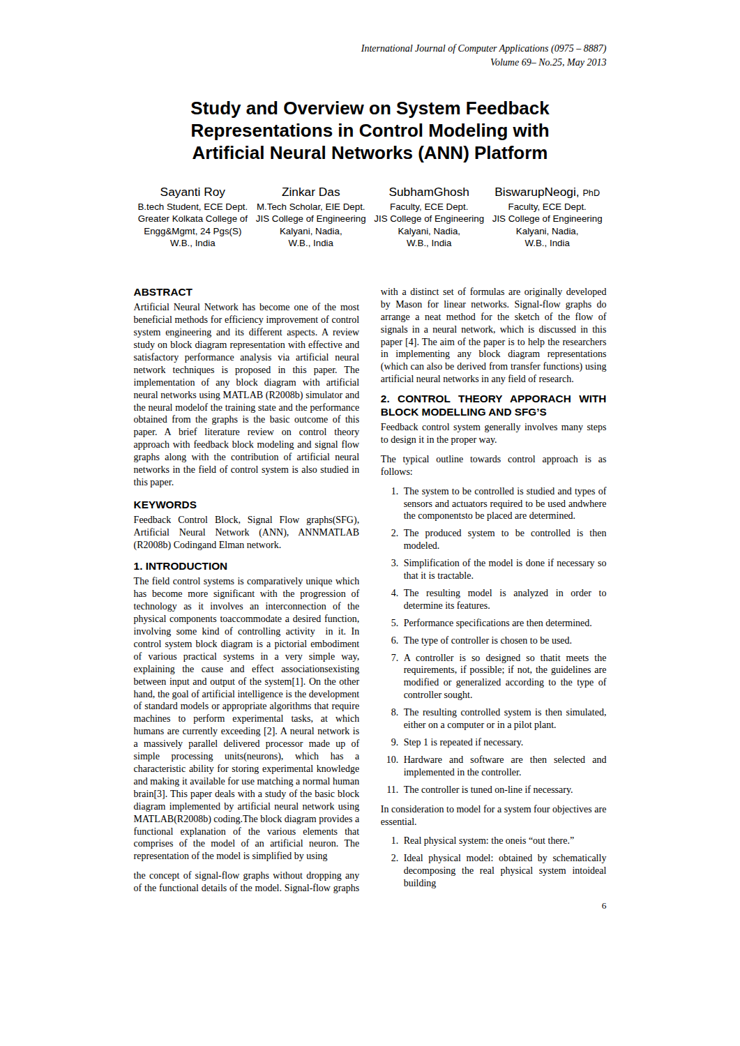International Journal of Computer Applications (0975 – 8887)
Volume 69– No.25, May 2013
Study and Overview on System Feedback Representations in Control Modeling with Artificial Neural Networks (ANN) Platform
| Sayanti Roy B.tech Student, ECE Dept. Greater Kolkata College of Engg&Mgmt, 24 Pgs(S) W.B., India | Zinkar Das M.Tech Scholar, EIE Dept. JIS College of Engineering Kalyani, Nadia, W.B., India | SubhamGhosh Faculty, ECE Dept. JIS College of Engineering Kalyani, Nadia, W.B., India | BiswarupNeogi, PhD Faculty, ECE Dept. JIS College of Engineering Kalyani, Nadia, W.B., India |
ABSTRACT
Artificial Neural Network has become one of the most beneficial methods for efficiency improvement of control system engineering and its different aspects. A review study on block diagram representation with effective and satisfactory performance analysis via artificial neural network techniques is proposed in this paper. The implementation of any block diagram with artificial neural networks using MATLAB (R2008b) simulator and the neural modelof the training state and the performance obtained from the graphs is the basic outcome of this paper. A brief literature review on control theory approach with feedback block modeling and signal flow graphs along with the contribution of artificial neural networks in the field of control system is also studied in this paper.
KEYWORDS
Feedback Control Block, Signal Flow graphs(SFG), Artificial Neural Network (ANN), ANNMATLAB (R2008b) Codingand Elman network.
1. INTRODUCTION
The field control systems is comparatively unique which has become more significant with the progression of technology as it involves an interconnection of the physical components toaccommodate a desired function, involving some kind of controlling activity in it. In control system block diagram is a pictorial embodiment of various practical systems in a very simple way, explaining the cause and effect associationsexisting between input and output of the system[1]. On the other hand, the goal of artificial intelligence is the development of standard models or appropriate algorithms that require machines to perform experimental tasks, at which humans are currently exceeding [2]. A neural network is a massively parallel delivered processor made up of simple processing units(neurons), which has a characteristic ability for storing experimental knowledge and making it available for use matching a normal human brain[3]. This paper deals with a study of the basic block diagram implemented by artificial neural network using MATLAB(R2008b) coding.The block diagram provides a functional explanation of the various elements that comprises of the model of an artificial neuron. The representation of the model is simplified by using
the concept of signal-flow graphs without dropping any of the functional details of the model. Signal-flow graphs with a distinct set of formulas are originally developed by Mason for linear networks. Signal-flow graphs do arrange a neat method for the sketch of the flow of signals in a neural network, which is discussed in this paper [4]. The aim of the paper is to help the researchers in implementing any block diagram representations (which can also be derived from transfer functions) using artificial neural networks in any field of research.
2. CONTROL THEORY APPORACH WITH BLOCK MODELLING AND SFG’S
Feedback control system generally involves many steps to design it in the proper way.
The typical outline towards control approach is as follows:
The system to be controlled is studied and types of sensors and actuators required to be used andwhere the componentsto be placed are determined.
The produced system to be controlled is then modeled.
Simplification of the model is done if necessary so that it is tractable.
The resulting model is analyzed in order to determine its features.
Performance specifications are then determined.
The type of controller is chosen to be used.
A controller is so designed so thatit meets the requirements, if possible; if not, the guidelines are modified or generalized according to the type of controller sought.
The resulting controlled system is then simulated, either on a computer or in a pilot plant.
Step 1 is repeated if necessary.
Hardware and software are then selected and implemented in the controller.
The controller is tuned on-line if necessary.
In consideration to model for a system four objectives are essential.
Real physical system: the oneis “out there.”
Ideal physical model: obtained by schematically decomposing the real physical system intoideal building
6